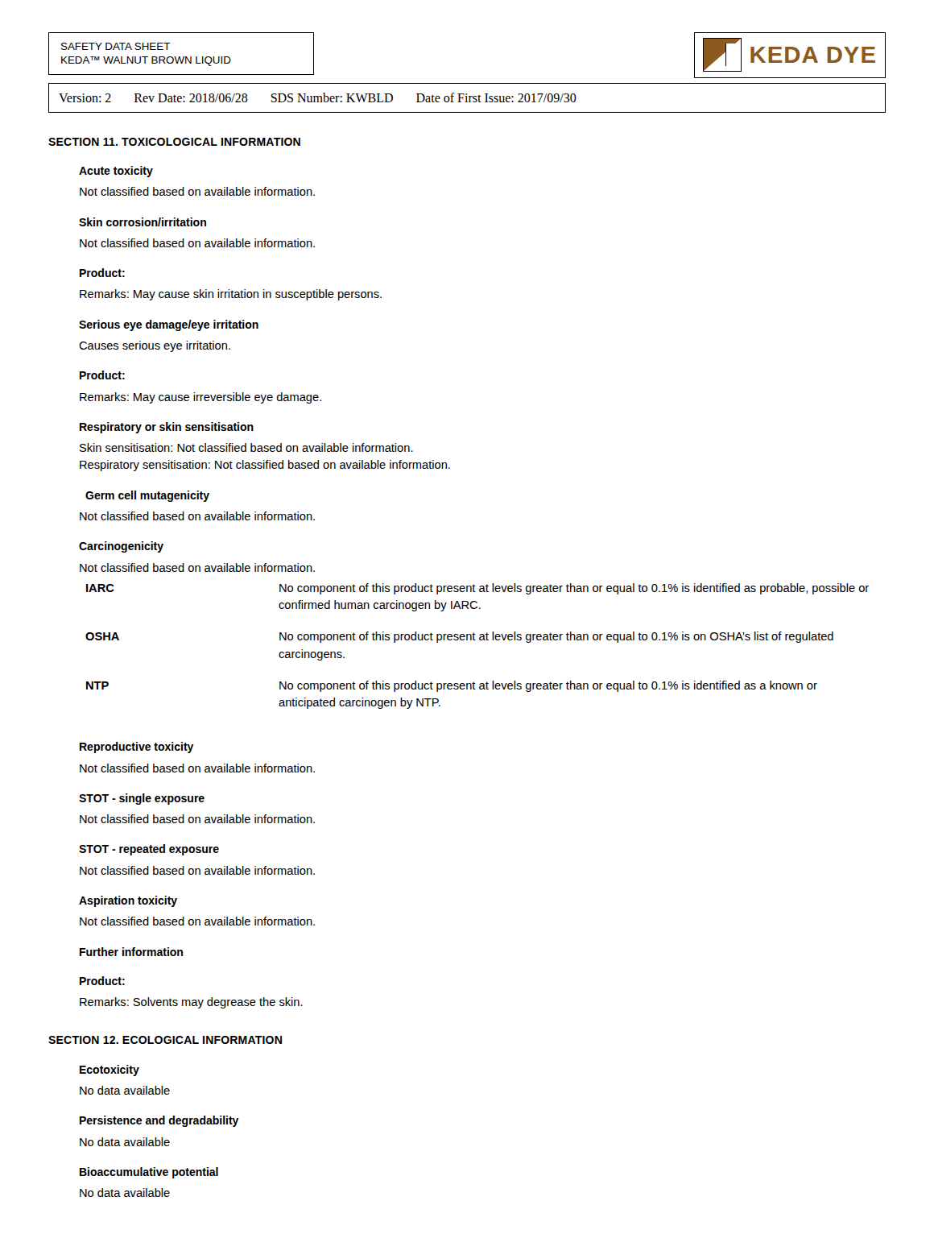SAFETY DATA SHEET
KEDA™ WALNUT BROWN LIQUID
KEDA DYE
Version: 2 Rev Date: 2018/06/28 SDS Number: KWBLD Date of First Issue: 2017/09/30
SECTION 11. TOXICOLOGICAL INFORMATION
Acute toxicity
Not classified based on available information.
Skin corrosion/irritation
Not classified based on available information.
Product:
Remarks: May cause skin irritation in susceptible persons.
Serious eye damage/eye irritation
Causes serious eye irritation.
Product:
Remarks: May cause irreversible eye damage.
Respiratory or skin sensitisation
Skin sensitisation: Not classified based on available information.
Respiratory sensitisation: Not classified based on available information.
Germ cell mutagenicity
Not classified based on available information.
Carcinogenicity
Not classified based on available information.
| IARC | No component of this product present at levels greater than or equal to 0.1% is identified as probable, possible or confirmed human carcinogen by IARC. |
| OSHA | No component of this product present at levels greater than or equal to 0.1% is on OSHA’s list of regulated carcinogens. |
| NTP | No component of this product present at levels greater than or equal to 0.1% is identified as a known or anticipated carcinogen by NTP. |
Reproductive toxicity
Not classified based on available information.
STOT - single exposure
Not classified based on available information.
STOT - repeated exposure
Not classified based on available information.
Aspiration toxicity
Not classified based on available information.
Further information
Product:
Remarks: Solvents may degrease the skin.
SECTION 12. ECOLOGICAL INFORMATION
Ecotoxicity
No data available
Persistence and degradability
No data available
Bioaccumulative potential
No data available